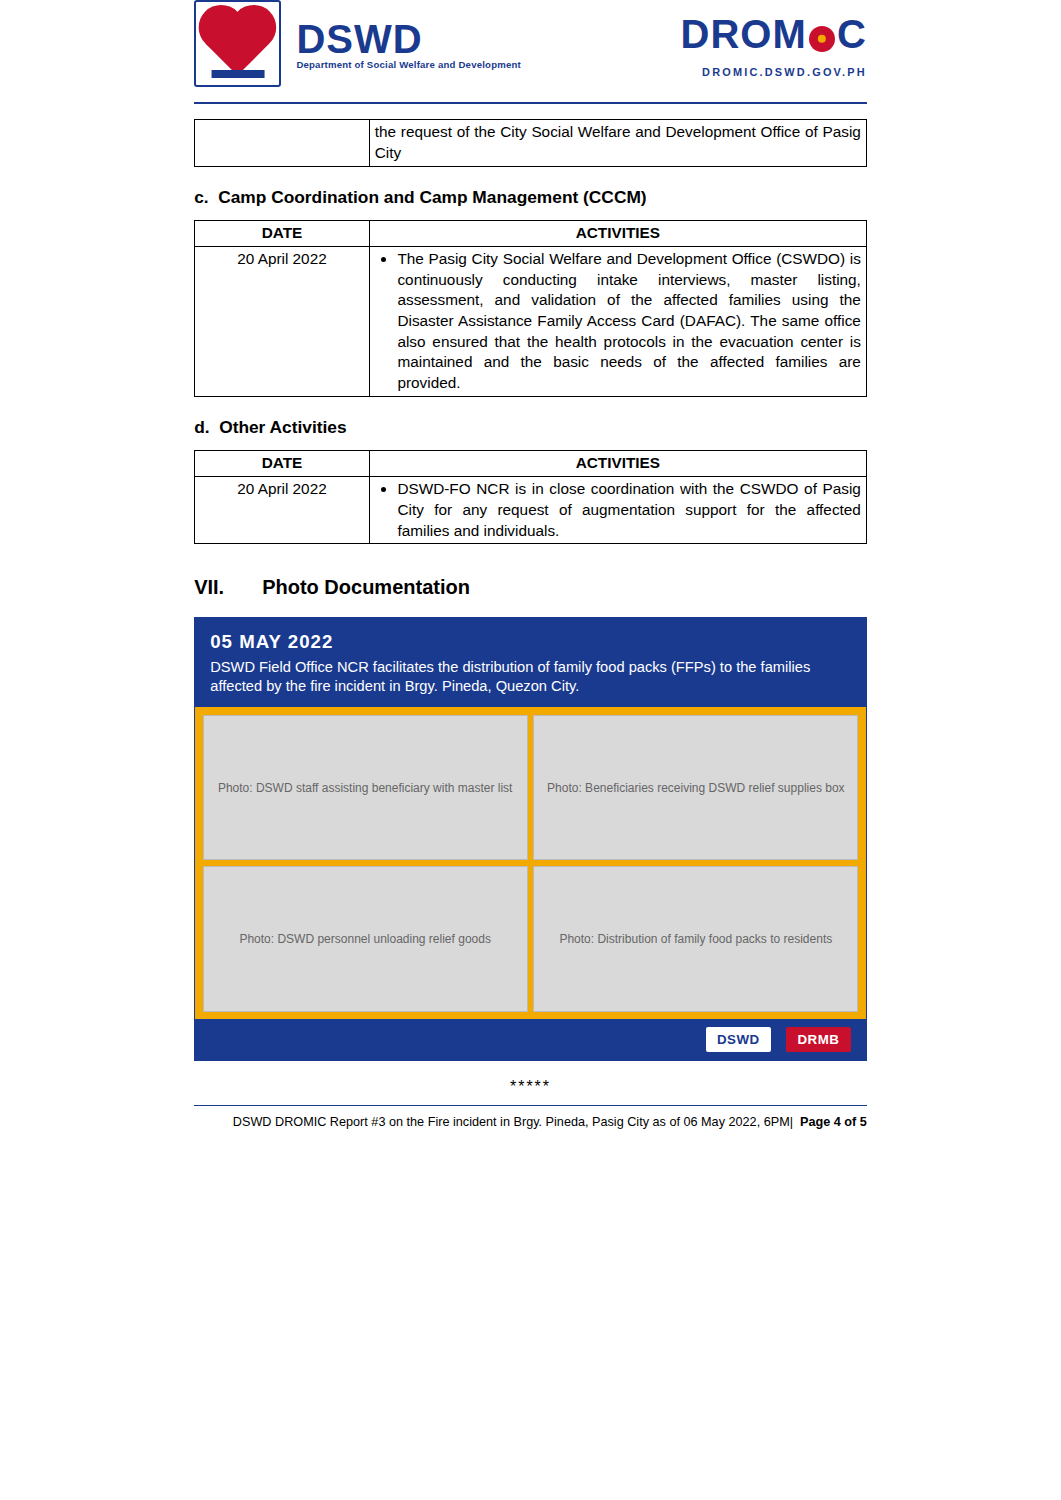DSWD
Department of Social Welfare and Development
DROM C
DROMIC.DSWD.GOV.PH
| | the request of the City Social Welfare and Development Office of Pasig City |
c. Camp Coordination and Camp Management (CCCM)
| DATE | ACTIVITIES |
| --- | --- |
| 20 April 2022 | The Pasig City Social Welfare and Development Office (CSWDO) is continuously conducting intake interviews, master listing, assessment, and validation of the affected families using the Disaster Assistance Family Access Card (DAFAC). The same office also ensured that the health protocols in the evacuation center is maintained and the basic needs of the affected families are provided. |
d. Other Activities
| DATE | ACTIVITIES |
| --- | --- |
| 20 April 2022 | DSWD-FO NCR is in close coordination with the CSWDO of Pasig City for any request of augmentation support for the affected families and individuals. |
VII.
Photo Documentation
05 MAY 2022
DSWD Field Office NCR facilitates the distribution of family food packs (FFPs) to the families affected by the fire incident in Brgy. Pineda, Quezon City.
Photo: DSWD staff assisting beneficiary with master list
Photo: Beneficiaries receiving DSWD relief supplies box
Photo: DSWD personnel unloading relief goods
Photo: Distribution of family food packs to residents
DSWD DRMB
*****
DSWD DROMIC Report #3 on the Fire incident in Brgy. Pineda, Pasig City as of 06 May 2022, 6PM| Page 4 of 5